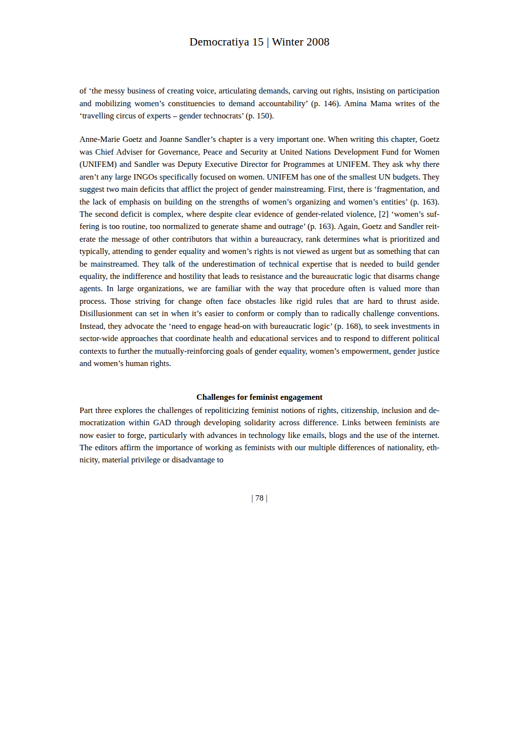Democratiya 15 | Winter 2008
of ‘the messy business of creating voice, articulating demands, carving out rights, insisting on participation and mobilizing women’s constituencies to demand accountability’ (p. 146). Amina Mama writes of the ‘travelling circus of experts – gender technocrats’ (p. 150).
Anne-Marie Goetz and Joanne Sandler’s chapter is a very important one. When writing this chapter, Goetz was Chief Adviser for Governance, Peace and Security at United Nations Development Fund for Women (UNIFEM) and Sandler was Deputy Executive Director for Programmes at UNIFEM. They ask why there aren’t any large INGOs specifically focused on women. UNIFEM has one of the smallest UN budgets. They suggest two main deficits that afflict the project of gender mainstreaming. First, there is ‘fragmentation, and the lack of emphasis on building on the strengths of women’s organizing and women’s entities’ (p. 163). The second deficit is complex, where despite clear evidence of gender-related violence, [2] ‘women’s suffering is too routine, too normalized to generate shame and outrage’ (p. 163). Again, Goetz and Sandler reiterate the message of other contributors that within a bureaucracy, rank determines what is prioritized and typically, attending to gender equality and women’s rights is not viewed as urgent but as something that can be mainstreamed. They talk of the underestimation of technical expertise that is needed to build gender equality, the indifference and hostility that leads to resistance and the bureaucratic logic that disarms change agents. In large organizations, we are familiar with the way that procedure often is valued more than process. Those striving for change often face obstacles like rigid rules that are hard to thrust aside. Disillusionment can set in when it’s easier to conform or comply than to radically challenge conventions. Instead, they advocate the ‘need to engage head-on with bureaucratic logic’ (p. 168), to seek investments in sector-wide approaches that coordinate health and educational services and to respond to different political contexts to further the mutually-reinforcing goals of gender equality, women’s empowerment, gender justice and women’s human rights.
Challenges for feminist engagement
Part three explores the challenges of repoliticizing feminist notions of rights, citizenship, inclusion and democratization within GAD through developing solidarity across difference. Links between feminists are now easier to forge, particularly with advances in technology like emails, blogs and the use of the internet. The editors affirm the importance of working as feminists with our multiple differences of nationality, ethnicity, material privilege or disadvantage to
| 78 |